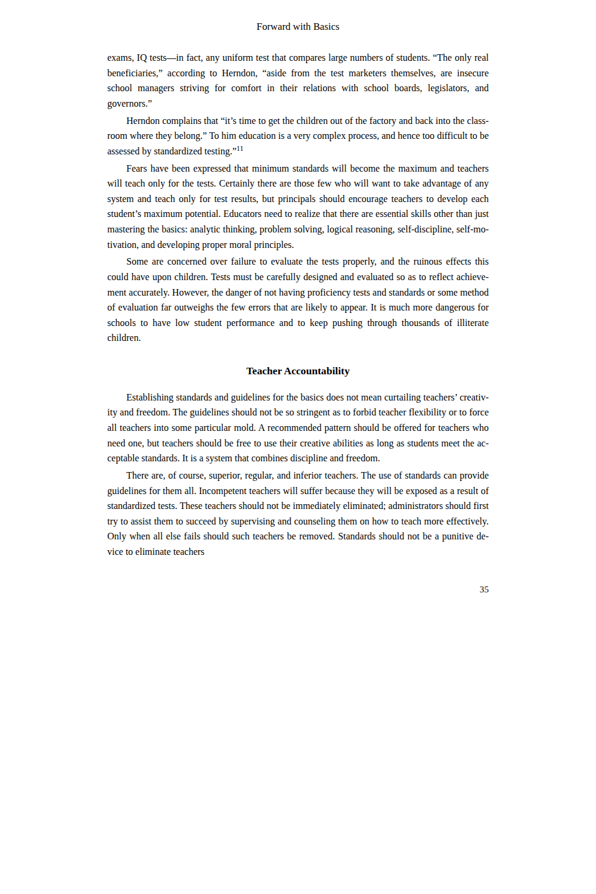Forward with Basics
exams, IQ tests—in fact, any uniform test that compares large numbers of students. “The only real beneficiaries,” according to Herndon, “aside from the test marketers themselves, are insecure school managers striving for comfort in their relations with school boards, legislators, and governors.”
Herndon complains that “it’s time to get the children out of the factory and back into the classroom where they belong.” To him education is a very complex process, and hence too difficult to be assessed by standardized testing.”11
Fears have been expressed that minimum standards will become the maximum and teachers will teach only for the tests. Certainly there are those few who will want to take advantage of any system and teach only for test results, but principals should encourage teachers to develop each student’s maximum potential. Educators need to realize that there are essential skills other than just mastering the basics: analytic thinking, problem solving, logical reasoning, self-discipline, self-motivation, and developing proper moral principles.
Some are concerned over failure to evaluate the tests properly, and the ruinous effects this could have upon children. Tests must be carefully designed and evaluated so as to reflect achievement accurately. However, the danger of not having proficiency tests and standards or some method of evaluation far outweighs the few errors that are likely to appear. It is much more dangerous for schools to have low student performance and to keep pushing through thousands of illiterate children.
Teacher Accountability
Establishing standards and guidelines for the basics does not mean curtailing teachers’ creativity and freedom. The guidelines should not be so stringent as to forbid teacher flexibility or to force all teachers into some particular mold. A recommended pattern should be offered for teachers who need one, but teachers should be free to use their creative abilities as long as students meet the acceptable standards. It is a system that combines discipline and freedom.
There are, of course, superior, regular, and inferior teachers. The use of standards can provide guidelines for them all. Incompetent teachers will suffer because they will be exposed as a result of standardized tests. These teachers should not be immediately eliminated; administrators should first try to assist them to succeed by supervising and counseling them on how to teach more effectively. Only when all else fails should such teachers be removed. Standards should not be a punitive device to eliminate teachers
35